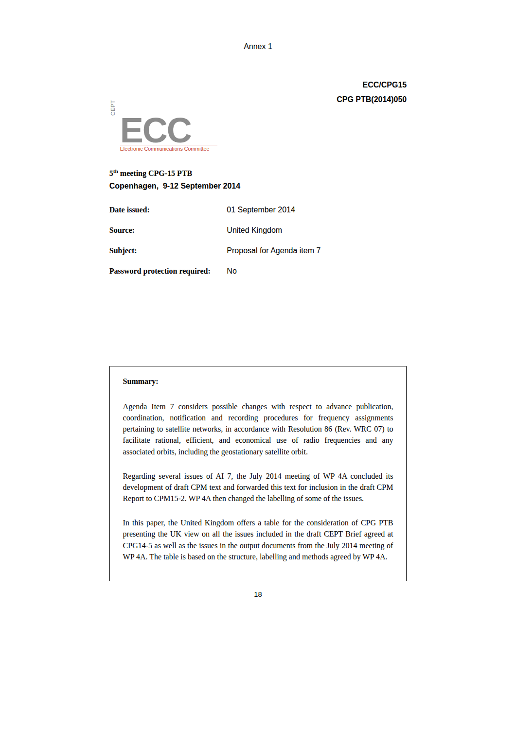Annex 1
ECC/CPG15
CPG PTB(2014)050
CEPT ECC
Electronic Communications Committee
5th meeting CPG-15 PTB
Copenhagen, 9-12 September 2014
| Date issued: | 01 September 2014 |
| Source: | United Kingdom |
| Subject: | Proposal for Agenda item 7 |
| Password protection required: | No |
Summary:
Agenda Item 7 considers possible changes with respect to advance publication, coordination, notification and recording procedures for frequency assignments pertaining to satellite networks, in accordance with Resolution 86 (Rev. WRC 07) to facilitate rational, efficient, and economical use of radio frequencies and any associated orbits, including the geostationary satellite orbit.
Regarding several issues of AI 7, the July 2014 meeting of WP 4A concluded its development of draft CPM text and forwarded this text for inclusion in the draft CPM Report to CPM15-2. WP 4A then changed the labelling of some of the issues.
In this paper, the United Kingdom offers a table for the consideration of CPG PTB presenting the UK view on all the issues included in the draft CEPT Brief agreed at CPG14-5 as well as the issues in the output documents from the July 2014 meeting of WP 4A. The table is based on the structure, labelling and methods agreed by WP 4A.
18